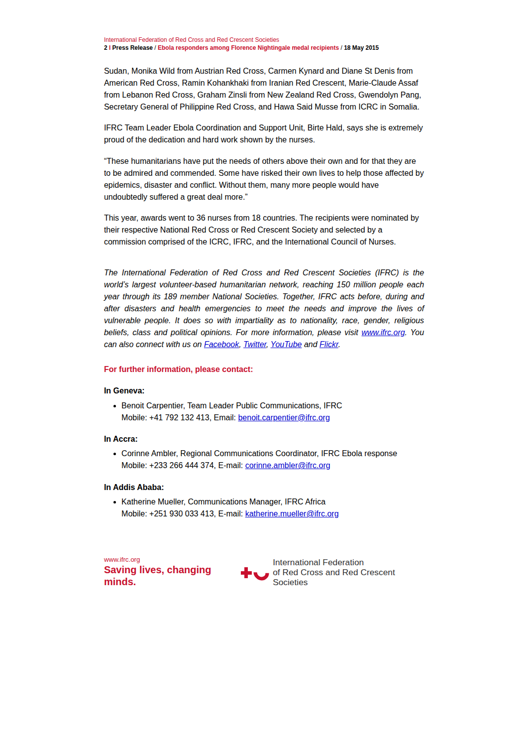International Federation of Red Cross and Red Crescent Societies
2 I Press Release / Ebola responders among Florence Nightingale medal recipients / 18 May 2015
Sudan, Monika Wild from Austrian Red Cross, Carmen Kynard and Diane St Denis from American Red Cross, Ramin Kohankhaki from Iranian Red Crescent, Marie-Claude Assaf from Lebanon Red Cross, Graham Zinsli from New Zealand Red Cross, Gwendolyn Pang, Secretary General of Philippine Red Cross, and Hawa Said Musse from ICRC in Somalia.
IFRC Team Leader Ebola Coordination and Support Unit, Birte Hald, says she is extremely proud of the dedication and hard work shown by the nurses.
“These humanitarians have put the needs of others above their own and for that they are to be admired and commended. Some have risked their own lives to help those affected by epidemics, disaster and conflict. Without them, many more people would have undoubtedly suffered a great deal more.”
This year, awards went to 36 nurses from 18 countries. The recipients were nominated by their respective National Red Cross or Red Crescent Society and selected by a commission comprised of the ICRC, IFRC, and the International Council of Nurses.
The International Federation of Red Cross and Red Crescent Societies (IFRC) is the world’s largest volunteer-based humanitarian network, reaching 150 million people each year through its 189 member National Societies. Together, IFRC acts before, during and after disasters and health emergencies to meet the needs and improve the lives of vulnerable people. It does so with impartiality as to nationality, race, gender, religious beliefs, class and political opinions. For more information, please visit www.ifrc.org. You can also connect with us on Facebook, Twitter, YouTube and Flickr.
For further information, please contact:
In Geneva:
Benoit Carpentier, Team Leader Public Communications, IFRC
Mobile: +41 792 132 413, Email: benoit.carpentier@ifrc.org
In Accra:
Corinne Ambler, Regional Communications Coordinator, IFRC Ebola response
Mobile: +233 266 444 374, E-mail: corinne.ambler@ifrc.org
In Addis Ababa:
Katherine Mueller, Communications Manager, IFRC Africa
Mobile: +251 930 033 413, E-mail: katherine.mueller@ifrc.org
www.ifrc.org
Saving lives, changing minds.
International Federation
of Red Cross and Red Crescent Societies